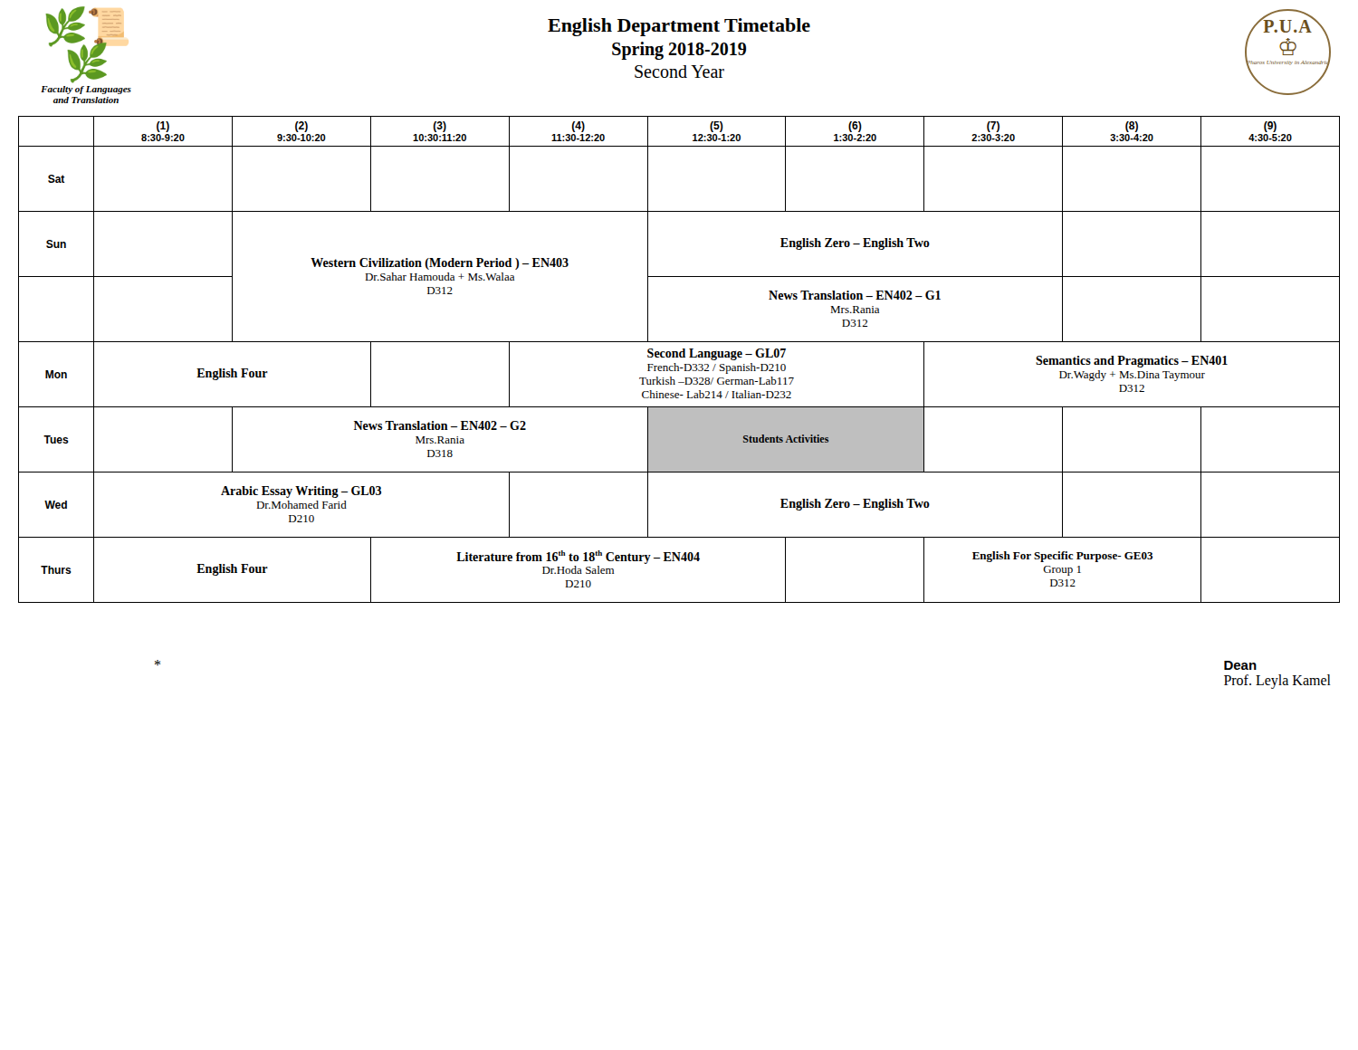🌿📜🌿
Faculty of Languages
and Translation
English Department Timetable
Spring 2018-2019
Second Year
P.U.A
♔
Pharos University in Alexandria
| | (1) 8:30-9:20 | (2) 9:30-10:20 | (3) 10:30:11:20 | (4) 11:30-12:20 | (5) 12:30-1:20 | (6) 1:30-2:20 | (7) 2:30-3:20 | (8) 3:30-4:20 | (9) 4:30-5:20 |
| --- | --- | --- | --- | --- | --- | --- | --- | --- | --- |
| Sat | | | | | | | | | |
| Sun | | Western Civilization (Modern Period ) – EN403 Dr.Sahar Hamouda + Ms.Walaa D312 | English Zero – English Two | | |
| | | News Translation – EN402 – G1 Mrs.Rania D312 | | |
| Mon | English Four | | Second Language – GL07 French-D332 / Spanish-D210 Turkish –D328/ German-Lab117 Chinese- Lab214 / Italian-D232 | Semantics and Pragmatics – EN401 Dr.Wagdy + Ms.Dina Taymour D312 |
| Tues | | News Translation – EN402 – G2 Mrs.Rania D318 | Students Activities | | | |
| Wed | Arabic Essay Writing – GL03 Dr.Mohamed Farid D210 | | English Zero – English Two | | |
| Thurs | English Four | Literature from 16 th to 18 th Century – EN404 Dr.Hoda Salem D210 | | English For Specific Purpose- GE03 Group 1 D312 | |
*
Dean
Prof. Leyla Kamel